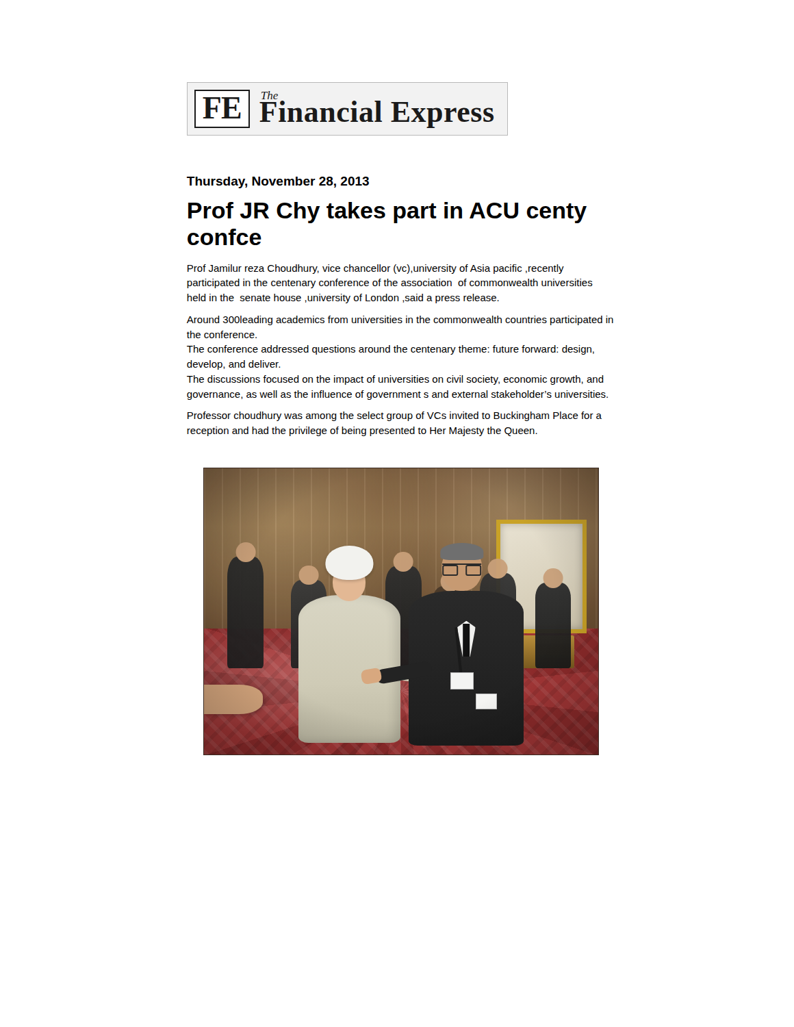FE The Financial Express
Thursday, November 28, 2013
Prof JR Chy takes part in ACU centy confce
Prof Jamilur reza Choudhury, vice chancellor (vc),university of Asia pacific ,recently participated in the centenary conference of the association of commonwealth universities held in the senate house ,university of London ,said a press release.
Around 300leading academics from universities in the commonwealth countries participated in the conference.
The conference addressed questions around the centenary theme: future forward: design, develop, and deliver.
The discussions focused on the impact of universities on civil society, economic growth, and governance, as well as the influence of government s and external stakeholder’s universities.
Professor choudhury was among the select group of VCs invited to Buckingham Place for a reception and had the privilege of being presented to Her Majesty the Queen.